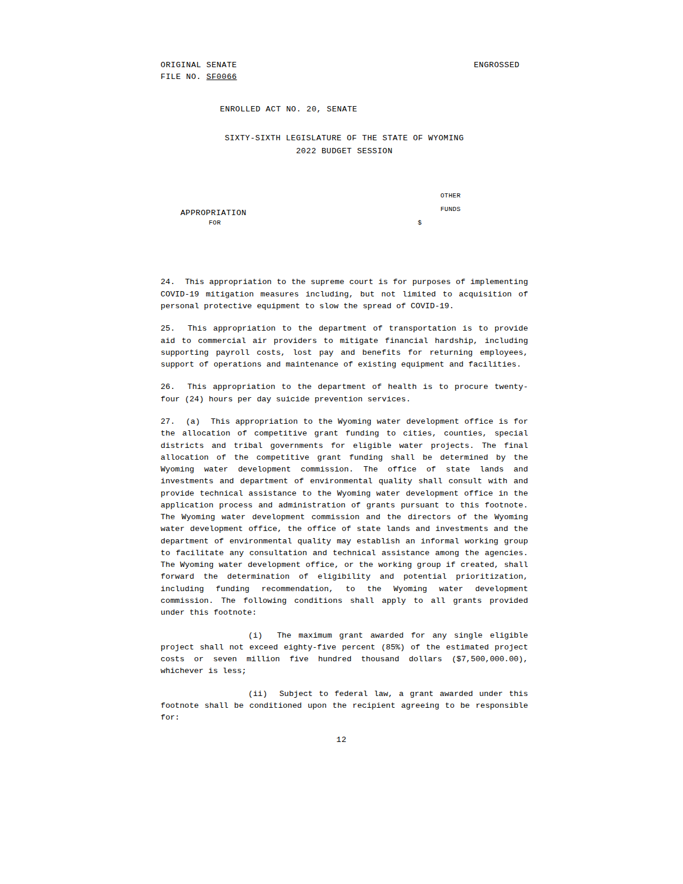ORIGINAL SENATE FILE NO. SF0066
ENGROSSED
ENROLLED ACT NO. 20, SENATE
SIXTY-SIXTH LEGISLATURE OF THE STATE OF WYOMING
2022 BUDGET SESSION
OTHER
APPROPRIATION
FUNDS
FOR
$
24. This appropriation to the supreme court is for purposes of implementing COVID-19 mitigation measures including, but not limited to acquisition of personal protective equipment to slow the spread of COVID-19.
25. This appropriation to the department of transportation is to provide aid to commercial air providers to mitigate financial hardship, including supporting payroll costs, lost pay and benefits for returning employees, support of operations and maintenance of existing equipment and facilities.
26. This appropriation to the department of health is to procure twenty-four (24) hours per day suicide prevention services.
27. (a) This appropriation to the Wyoming water development office is for the allocation of competitive grant funding to cities, counties, special districts and tribal governments for eligible water projects. The final allocation of the competitive grant funding shall be determined by the Wyoming water development commission. The office of state lands and investments and department of environmental quality shall consult with and provide technical assistance to the Wyoming water development office in the application process and administration of grants pursuant to this footnote. The Wyoming water development commission and the directors of the Wyoming water development office, the office of state lands and investments and the department of environmental quality may establish an informal working group to facilitate any consultation and technical assistance among the agencies. The Wyoming water development office, or the working group if created, shall forward the determination of eligibility and potential prioritization, including funding recommendation, to the Wyoming water development commission. The following conditions shall apply to all grants provided under this footnote:
(i) The maximum grant awarded for any single eligible project shall not exceed eighty-five percent (85%) of the estimated project costs or seven million five hundred thousand dollars ($7,500,000.00), whichever is less;
(ii) Subject to federal law, a grant awarded under this footnote shall be conditioned upon the recipient agreeing to be responsible for:
12